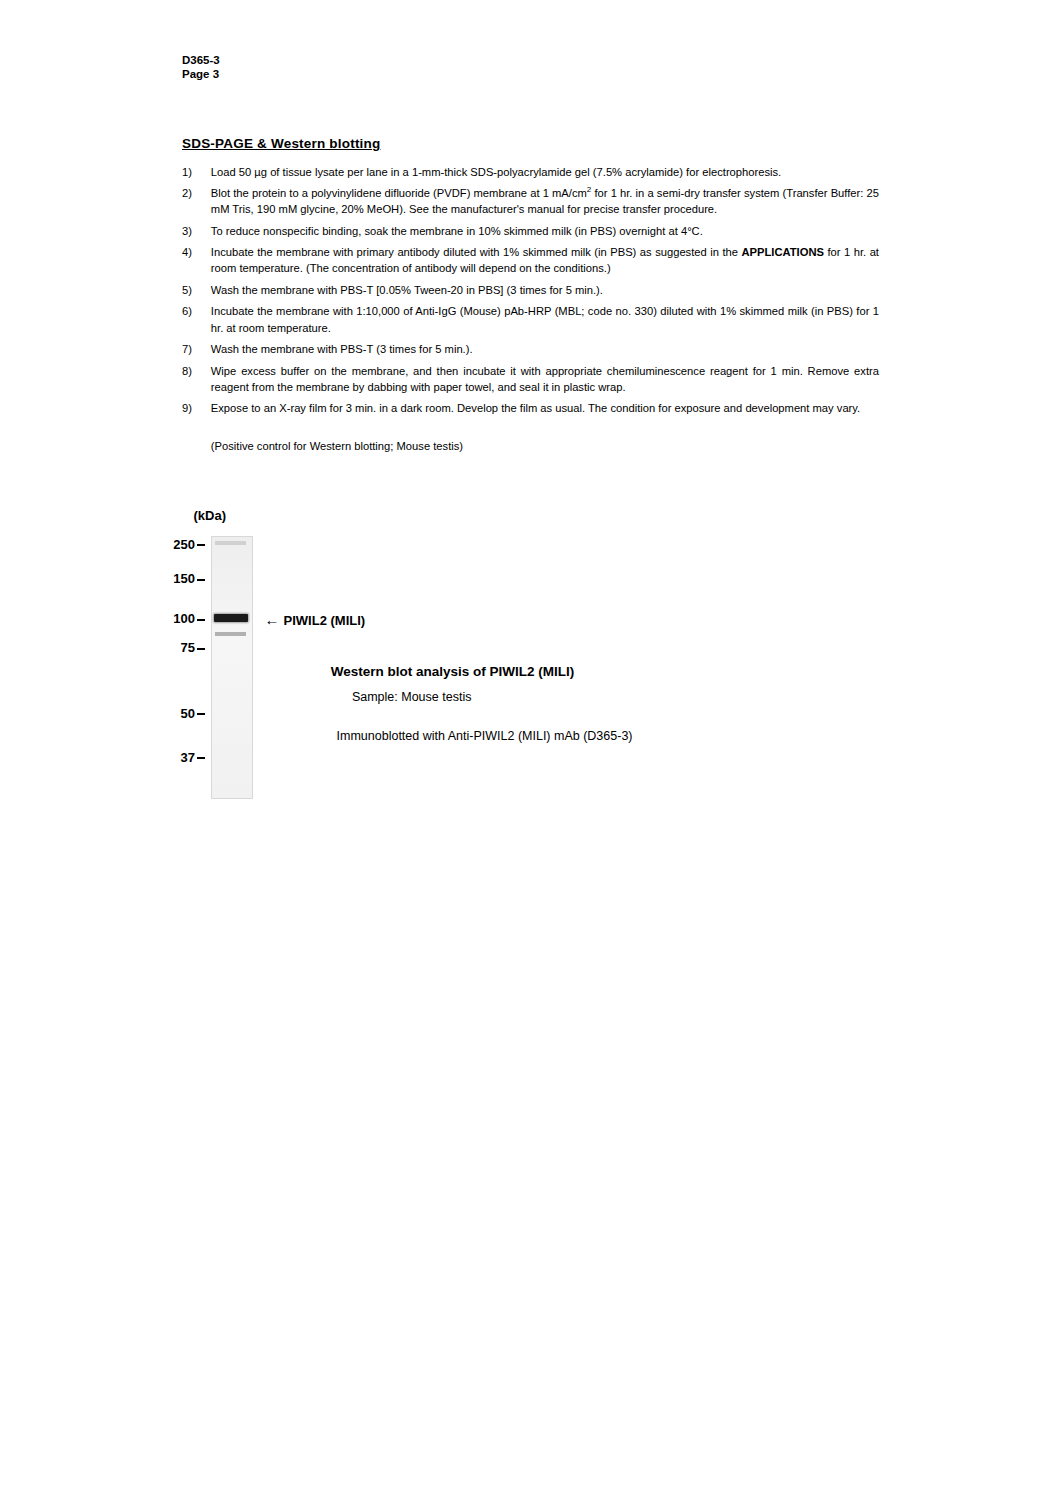D365-3
Page 3
SDS-PAGE & Western blotting
1) Load 50 µg of tissue lysate per lane in a 1-mm-thick SDS-polyacrylamide gel (7.5% acrylamide) for electrophoresis.
2) Blot the protein to a polyvinylidene difluoride (PVDF) membrane at 1 mA/cm2 for 1 hr. in a semi-dry transfer system (Transfer Buffer: 25 mM Tris, 190 mM glycine, 20% MeOH). See the manufacturer's manual for precise transfer procedure.
3) To reduce nonspecific binding, soak the membrane in 10% skimmed milk (in PBS) overnight at 4°C.
4) Incubate the membrane with primary antibody diluted with 1% skimmed milk (in PBS) as suggested in the APPLICATIONS for 1 hr. at room temperature. (The concentration of antibody will depend on the conditions.)
5) Wash the membrane with PBS-T [0.05% Tween-20 in PBS] (3 times for 5 min.).
6) Incubate the membrane with 1:10,000 of Anti-IgG (Mouse) pAb-HRP (MBL; code no. 330) diluted with 1% skimmed milk (in PBS) for 1 hr. at room temperature.
7) Wash the membrane with PBS-T (3 times for 5 min.).
8) Wipe excess buffer on the membrane, and then incubate it with appropriate chemiluminescence reagent for 1 min. Remove extra reagent from the membrane by dabbing with paper towel, and seal it in plastic wrap.
9) Expose to an X-ray film for 3 min. in a dark room. Develop the film as usual. The condition for exposure and development may vary.
(Positive control for Western blotting; Mouse testis)
(kDa)
250
150
100
75
50
37
←PIWIL2 (MILI)
Western blot analysis of PIWIL2 (MILI)
Sample: Mouse testis
Immunoblotted with Anti-PIWIL2 (MILI) mAb (D365-3)